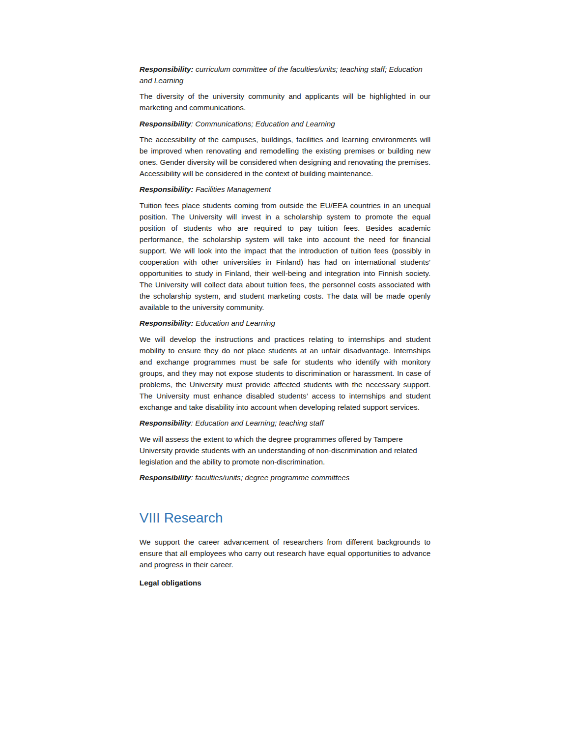Responsibility: curriculum committee of the faculties/units; teaching staff; Education and Learning
The diversity of the university community and applicants will be highlighted in our marketing and communications.
Responsibility: Communications; Education and Learning
The accessibility of the campuses, buildings, facilities and learning environments will be improved when renovating and remodelling the existing premises or building new ones. Gender diversity will be considered when designing and renovating the premises. Accessibility will be considered in the context of building maintenance.
Responsibility: Facilities Management
Tuition fees place students coming from outside the EU/EEA countries in an unequal position. The University will invest in a scholarship system to promote the equal position of students who are required to pay tuition fees. Besides academic performance, the scholarship system will take into account the need for financial support. We will look into the impact that the introduction of tuition fees (possibly in cooperation with other universities in Finland) has had on international students’ opportunities to study in Finland, their well-being and integration into Finnish society. The University will collect data about tuition fees, the personnel costs associated with the scholarship system, and student marketing costs. The data will be made openly available to the university community.
Responsibility: Education and Learning
We will develop the instructions and practices relating to internships and student mobility to ensure they do not place students at an unfair disadvantage. Internships and exchange programmes must be safe for students who identify with monitory groups, and they may not expose students to discrimination or harassment. In case of problems, the University must provide affected students with the necessary support. The University must enhance disabled students’ access to internships and student exchange and take disability into account when developing related support services.
Responsibility: Education and Learning; teaching staff
We will assess the extent to which the degree programmes offered by Tampere University provide students with an understanding of non-discrimination and related legislation and the ability to promote non-discrimination.
Responsibility: faculties/units; degree programme committees
VIII Research
We support the career advancement of researchers from different backgrounds to ensure that all employees who carry out research have equal opportunities to advance and progress in their career.
Legal obligations